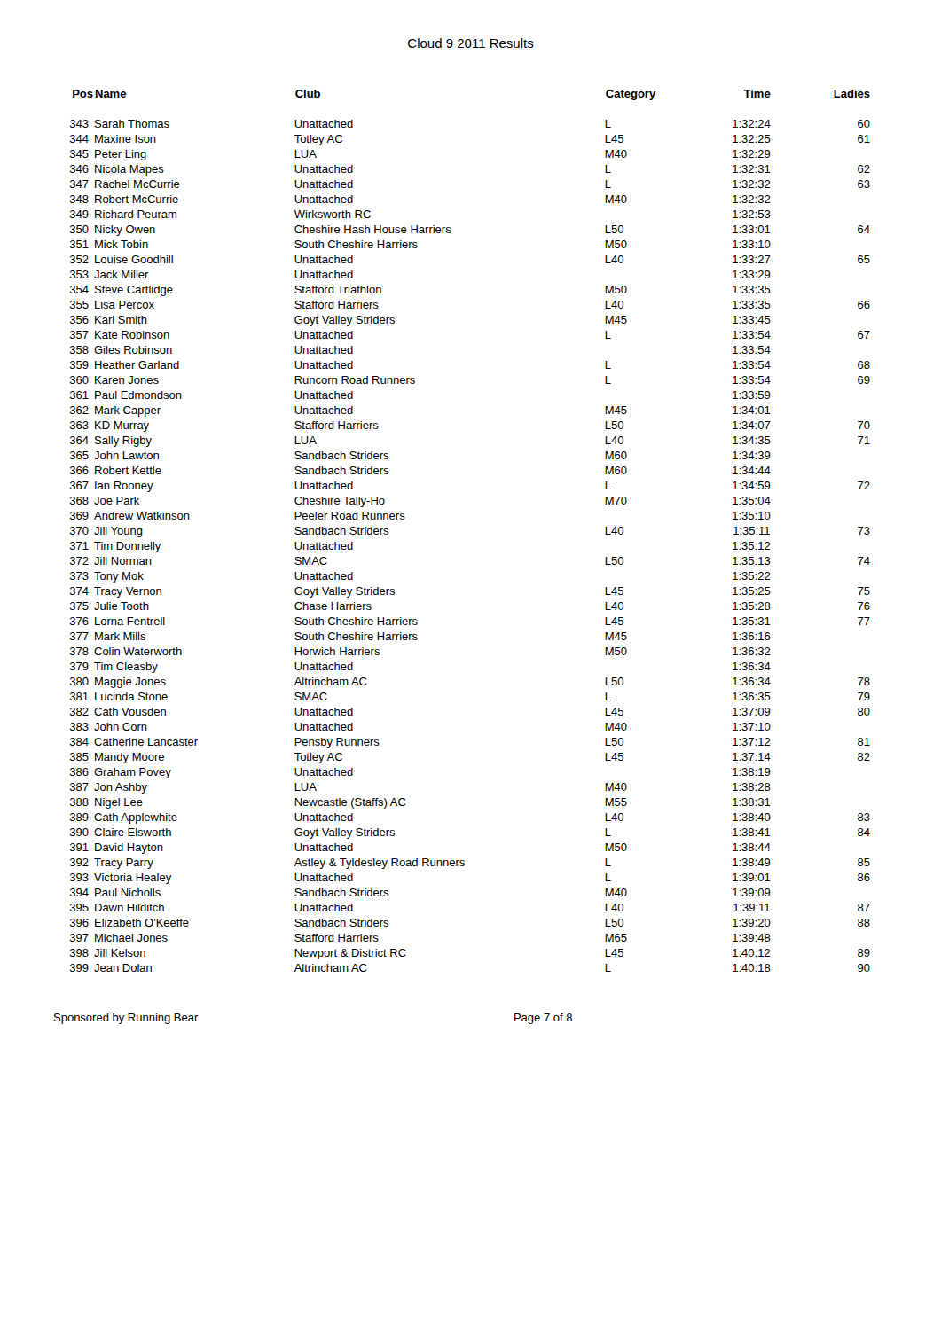Cloud 9 2011 Results
| Pos | Name | Club | Category | Time | Ladies |
| --- | --- | --- | --- | --- | --- |
| 343 | Sarah Thomas | Unattached | L | 1:32:24 | 60 |
| 344 | Maxine Ison | Totley AC | L45 | 1:32:25 | 61 |
| 345 | Peter Ling | LUA | M40 | 1:32:29 | |
| 346 | Nicola Mapes | Unattached | L | 1:32:31 | 62 |
| 347 | Rachel McCurrie | Unattached | L | 1:32:32 | 63 |
| 348 | Robert McCurrie | Unattached | M40 | 1:32:32 | |
| 349 | Richard Peuram | Wirksworth RC | | 1:32:53 | |
| 350 | Nicky Owen | Cheshire Hash House Harriers | L50 | 1:33:01 | 64 |
| 351 | Mick Tobin | South Cheshire Harriers | M50 | 1:33:10 | |
| 352 | Louise Goodhill | Unattached | L40 | 1:33:27 | 65 |
| 353 | Jack Miller | Unattached | | 1:33:29 | |
| 354 | Steve Cartlidge | Stafford Triathlon | M50 | 1:33:35 | |
| 355 | Lisa Percox | Stafford Harriers | L40 | 1:33:35 | 66 |
| 356 | Karl Smith | Goyt Valley Striders | M45 | 1:33:45 | |
| 357 | Kate Robinson | Unattached | L | 1:33:54 | 67 |
| 358 | Giles Robinson | Unattached | | 1:33:54 | |
| 359 | Heather Garland | Unattached | L | 1:33:54 | 68 |
| 360 | Karen Jones | Runcorn Road Runners | L | 1:33:54 | 69 |
| 361 | Paul Edmondson | Unattached | | 1:33:59 | |
| 362 | Mark Capper | Unattached | M45 | 1:34:01 | |
| 363 | KD Murray | Stafford Harriers | L50 | 1:34:07 | 70 |
| 364 | Sally Rigby | LUA | L40 | 1:34:35 | 71 |
| 365 | John Lawton | Sandbach Striders | M60 | 1:34:39 | |
| 366 | Robert Kettle | Sandbach Striders | M60 | 1:34:44 | |
| 367 | Ian Rooney | Unattached | L | 1:34:59 | 72 |
| 368 | Joe Park | Cheshire Tally-Ho | M70 | 1:35:04 | |
| 369 | Andrew Watkinson | Peeler Road Runners | | 1:35:10 | |
| 370 | Jill Young | Sandbach Striders | L40 | 1:35:11 | 73 |
| 371 | Tim Donnelly | Unattached | | 1:35:12 | |
| 372 | Jill Norman | SMAC | L50 | 1:35:13 | 74 |
| 373 | Tony Mok | Unattached | | 1:35:22 | |
| 374 | Tracy Vernon | Goyt Valley Striders | L45 | 1:35:25 | 75 |
| 375 | Julie Tooth | Chase Harriers | L40 | 1:35:28 | 76 |
| 376 | Lorna Fentrell | South Cheshire Harriers | L45 | 1:35:31 | 77 |
| 377 | Mark Mills | South Cheshire Harriers | M45 | 1:36:16 | |
| 378 | Colin Waterworth | Horwich Harriers | M50 | 1:36:32 | |
| 379 | Tim Cleasby | Unattached | | 1:36:34 | |
| 380 | Maggie Jones | Altrincham AC | L50 | 1:36:34 | 78 |
| 381 | Lucinda Stone | SMAC | L | 1:36:35 | 79 |
| 382 | Cath Vousden | Unattached | L45 | 1:37:09 | 80 |
| 383 | John Corn | Unattached | M40 | 1:37:10 | |
| 384 | Catherine Lancaster | Pensby Runners | L50 | 1:37:12 | 81 |
| 385 | Mandy Moore | Totley AC | L45 | 1:37:14 | 82 |
| 386 | Graham Povey | Unattached | | 1:38:19 | |
| 387 | Jon Ashby | LUA | M40 | 1:38:28 | |
| 388 | Nigel Lee | Newcastle (Staffs) AC | M55 | 1:38:31 | |
| 389 | Cath Applewhite | Unattached | L40 | 1:38:40 | 83 |
| 390 | Claire Elsworth | Goyt Valley Striders | L | 1:38:41 | 84 |
| 391 | David Hayton | Unattached | M50 | 1:38:44 | |
| 392 | Tracy Parry | Astley & Tyldesley Road Runners | L | 1:38:49 | 85 |
| 393 | Victoria Healey | Unattached | L | 1:39:01 | 86 |
| 394 | Paul Nicholls | Sandbach Striders | M40 | 1:39:09 | |
| 395 | Dawn Hilditch | Unattached | L40 | 1:39:11 | 87 |
| 396 | Elizabeth O'Keeffe | Sandbach Striders | L50 | 1:39:20 | 88 |
| 397 | Michael Jones | Stafford Harriers | M65 | 1:39:48 | |
| 398 | Jill Kelson | Newport & District RC | L45 | 1:40:12 | 89 |
| 399 | Jean Dolan | Altrincham AC | L | 1:40:18 | 90 |
Sponsored by Running Bear
Page 7 of 8